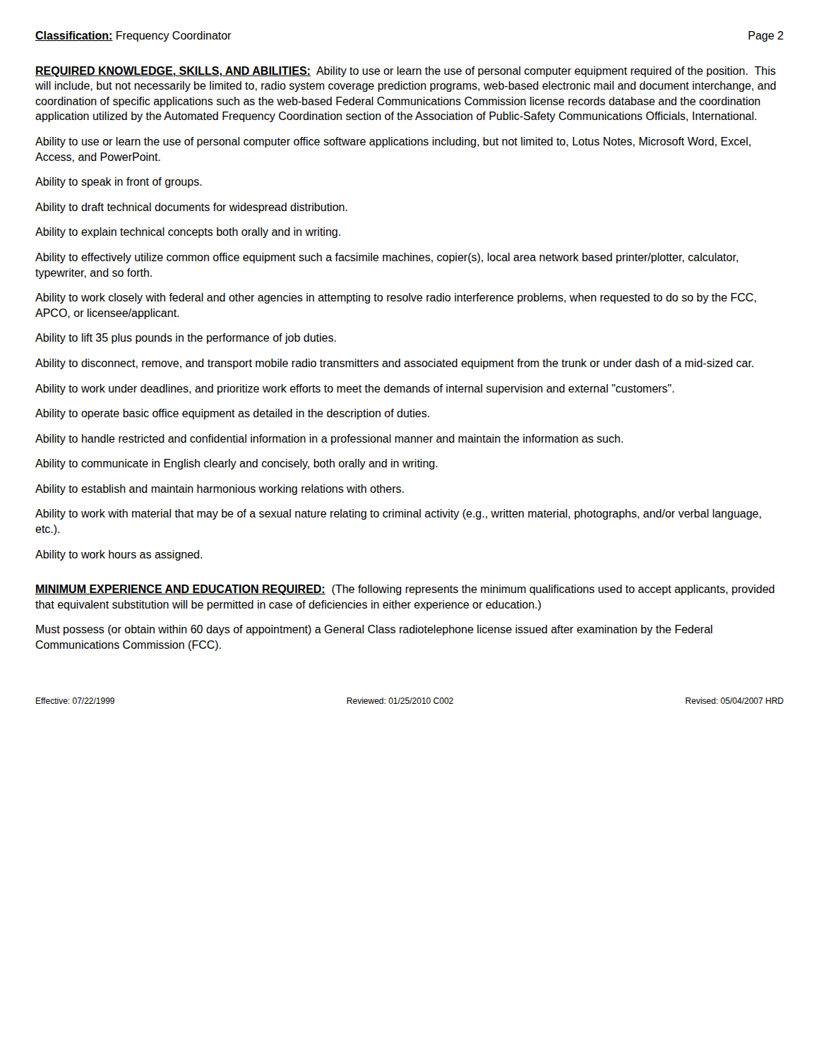Classification: Frequency Coordinator
Page 2
REQUIRED KNOWLEDGE, SKILLS, AND ABILITIES: Ability to use or learn the use of personal computer equipment required of the position. This will include, but not necessarily be limited to, radio system coverage prediction programs, web-based electronic mail and document interchange, and coordination of specific applications such as the web-based Federal Communications Commission license records database and the coordination application utilized by the Automated Frequency Coordination section of the Association of Public-Safety Communications Officials, International.
Ability to use or learn the use of personal computer office software applications including, but not limited to, Lotus Notes, Microsoft Word, Excel, Access, and PowerPoint.
Ability to speak in front of groups.
Ability to draft technical documents for widespread distribution.
Ability to explain technical concepts both orally and in writing.
Ability to effectively utilize common office equipment such a facsimile machines, copier(s), local area network based printer/plotter, calculator, typewriter, and so forth.
Ability to work closely with federal and other agencies in attempting to resolve radio interference problems, when requested to do so by the FCC, APCO, or licensee/applicant.
Ability to lift 35 plus pounds in the performance of job duties.
Ability to disconnect, remove, and transport mobile radio transmitters and associated equipment from the trunk or under dash of a mid-sized car.
Ability to work under deadlines, and prioritize work efforts to meet the demands of internal supervision and external "customers".
Ability to operate basic office equipment as detailed in the description of duties.
Ability to handle restricted and confidential information in a professional manner and maintain the information as such.
Ability to communicate in English clearly and concisely, both orally and in writing.
Ability to establish and maintain harmonious working relations with others.
Ability to work with material that may be of a sexual nature relating to criminal activity (e.g., written material, photographs, and/or verbal language, etc.).
Ability to work hours as assigned.
MINIMUM EXPERIENCE AND EDUCATION REQUIRED: (The following represents the minimum qualifications used to accept applicants, provided that equivalent substitution will be permitted in case of deficiencies in either experience or education.)
Must possess (or obtain within 60 days of appointment) a General Class radiotelephone license issued after examination by the Federal Communications Commission (FCC).
Effective: 07/22/1999 Reviewed: 01/25/2010 C002 Revised: 05/04/2007 HRD